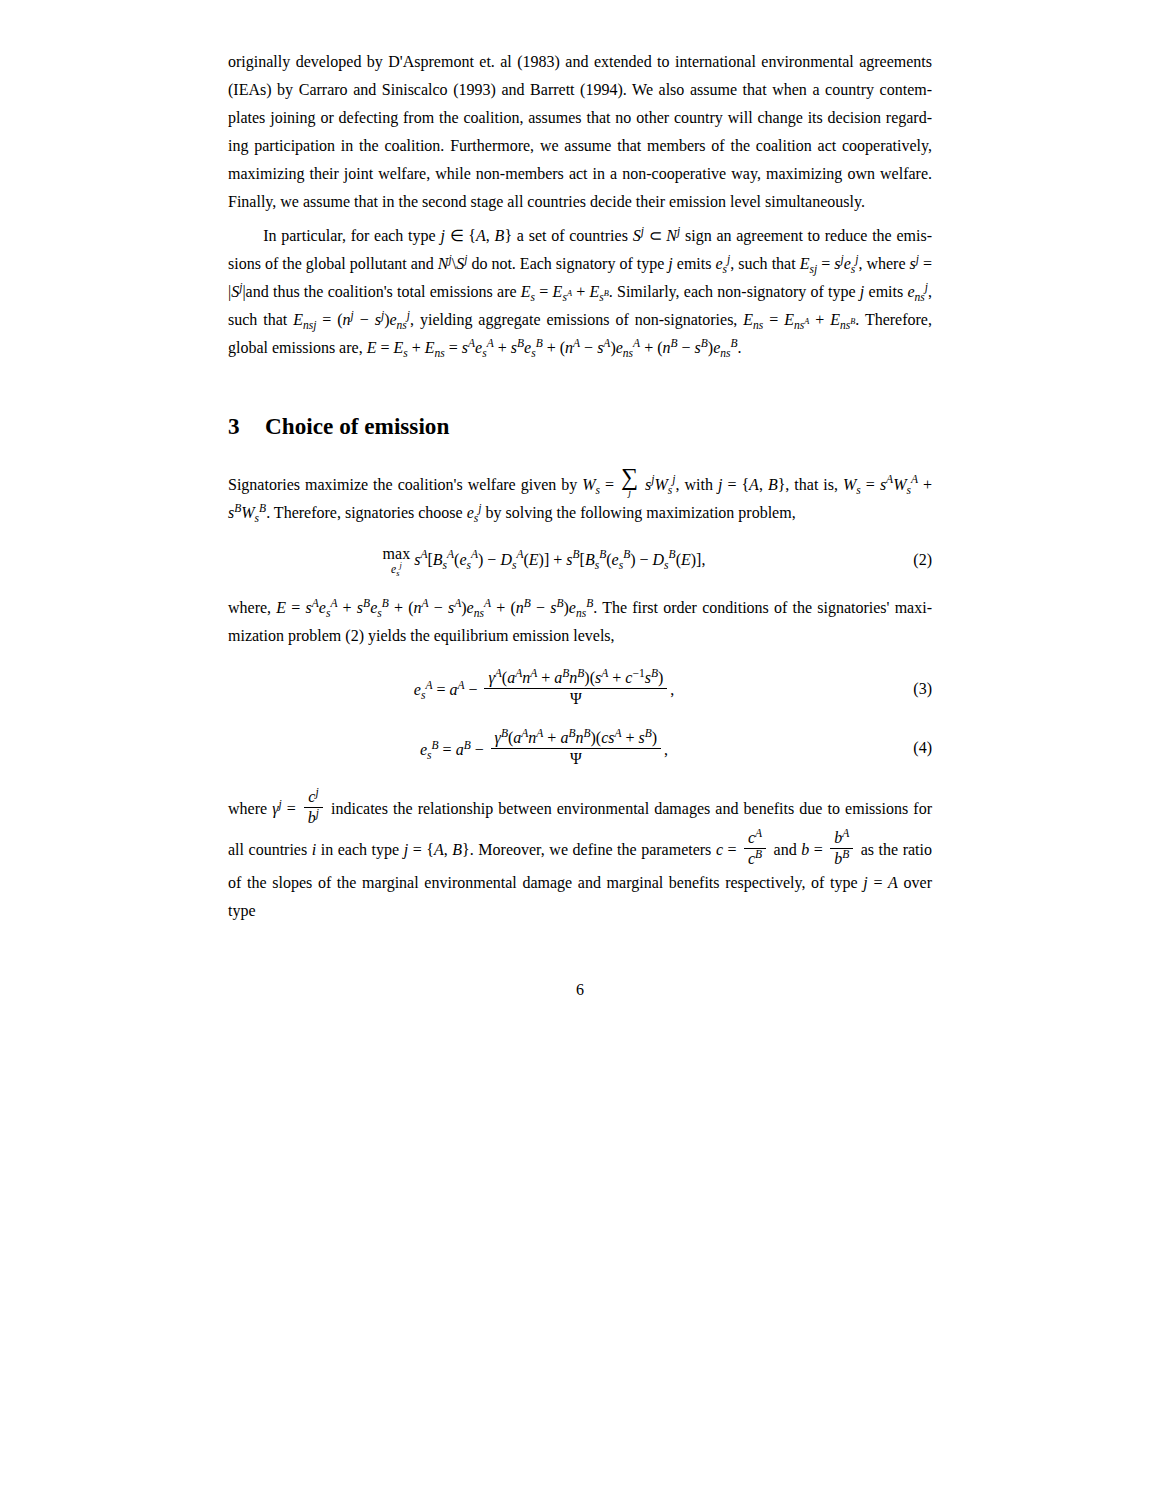originally developed by D'Aspremont et. al (1983) and extended to international environmental agreements (IEAs) by Carraro and Siniscalco (1993) and Barrett (1994). We also assume that when a country contemplates joining or defecting from the coalition, assumes that no other country will change its decision regarding participation in the coalition. Furthermore, we assume that members of the coalition act cooperatively, maximizing their joint welfare, while non-members act in a non-cooperative way, maximizing own welfare. Finally, we assume that in the second stage all countries decide their emission level simultaneously.
In particular, for each type j ∈ {A, B} a set of countries Sj ⊂ Nj sign an agreement to reduce the emissions of the global pollutant and Nj\Sj do not. Each signatory of type j emits esj, such that Esj = sjesj, where sj = |Sj|and thus the coalition's total emissions are Es = EsA + EsB. Similarly, each non-signatory of type j emits ensj, such that Ensj = (nj − sj)ensj, yielding aggregate emissions of non-signatories, Ens = EnsA + EnsB. Therefore, global emissions are, E = Es + Ens = sAesA + sBesB + (nA − sA)ensA + (nB − sB)ensB.
3 Choice of emission
Signatories maximize the coalition's welfare given by Ws = ∑j sjWsj, with j = {A, B}, that is, Ws = sAWsA + sBWsB. Therefore, signatories choose esj by solving the following maximization problem,
max esj sA[BsA(esA) − DsA(E)] + sB[BsB(esB) − DsB(E)],
(2)
where, E = sAesA + sBesB + (nA − sA)ensA + (nB − sB)ensB. The first order conditions of the signatories' maximization problem (2) yields the equilibrium emission levels,
esA = aA − γA(aAnA + aBnB)(sA + c−1sB) Ψ,
(3)
esB = aB − γB(aAnA + aBnB)(csA + sB) Ψ,
(4)
where γj = cj bj indicates the relationship between environmental damages and benefits due to emissions for all countries i in each type j = {A, B}. Moreover, we define the parameters c = cA cB and b = bA bB as the ratio of the slopes of the marginal environmental damage and marginal benefits respectively, of type j = A over type
6